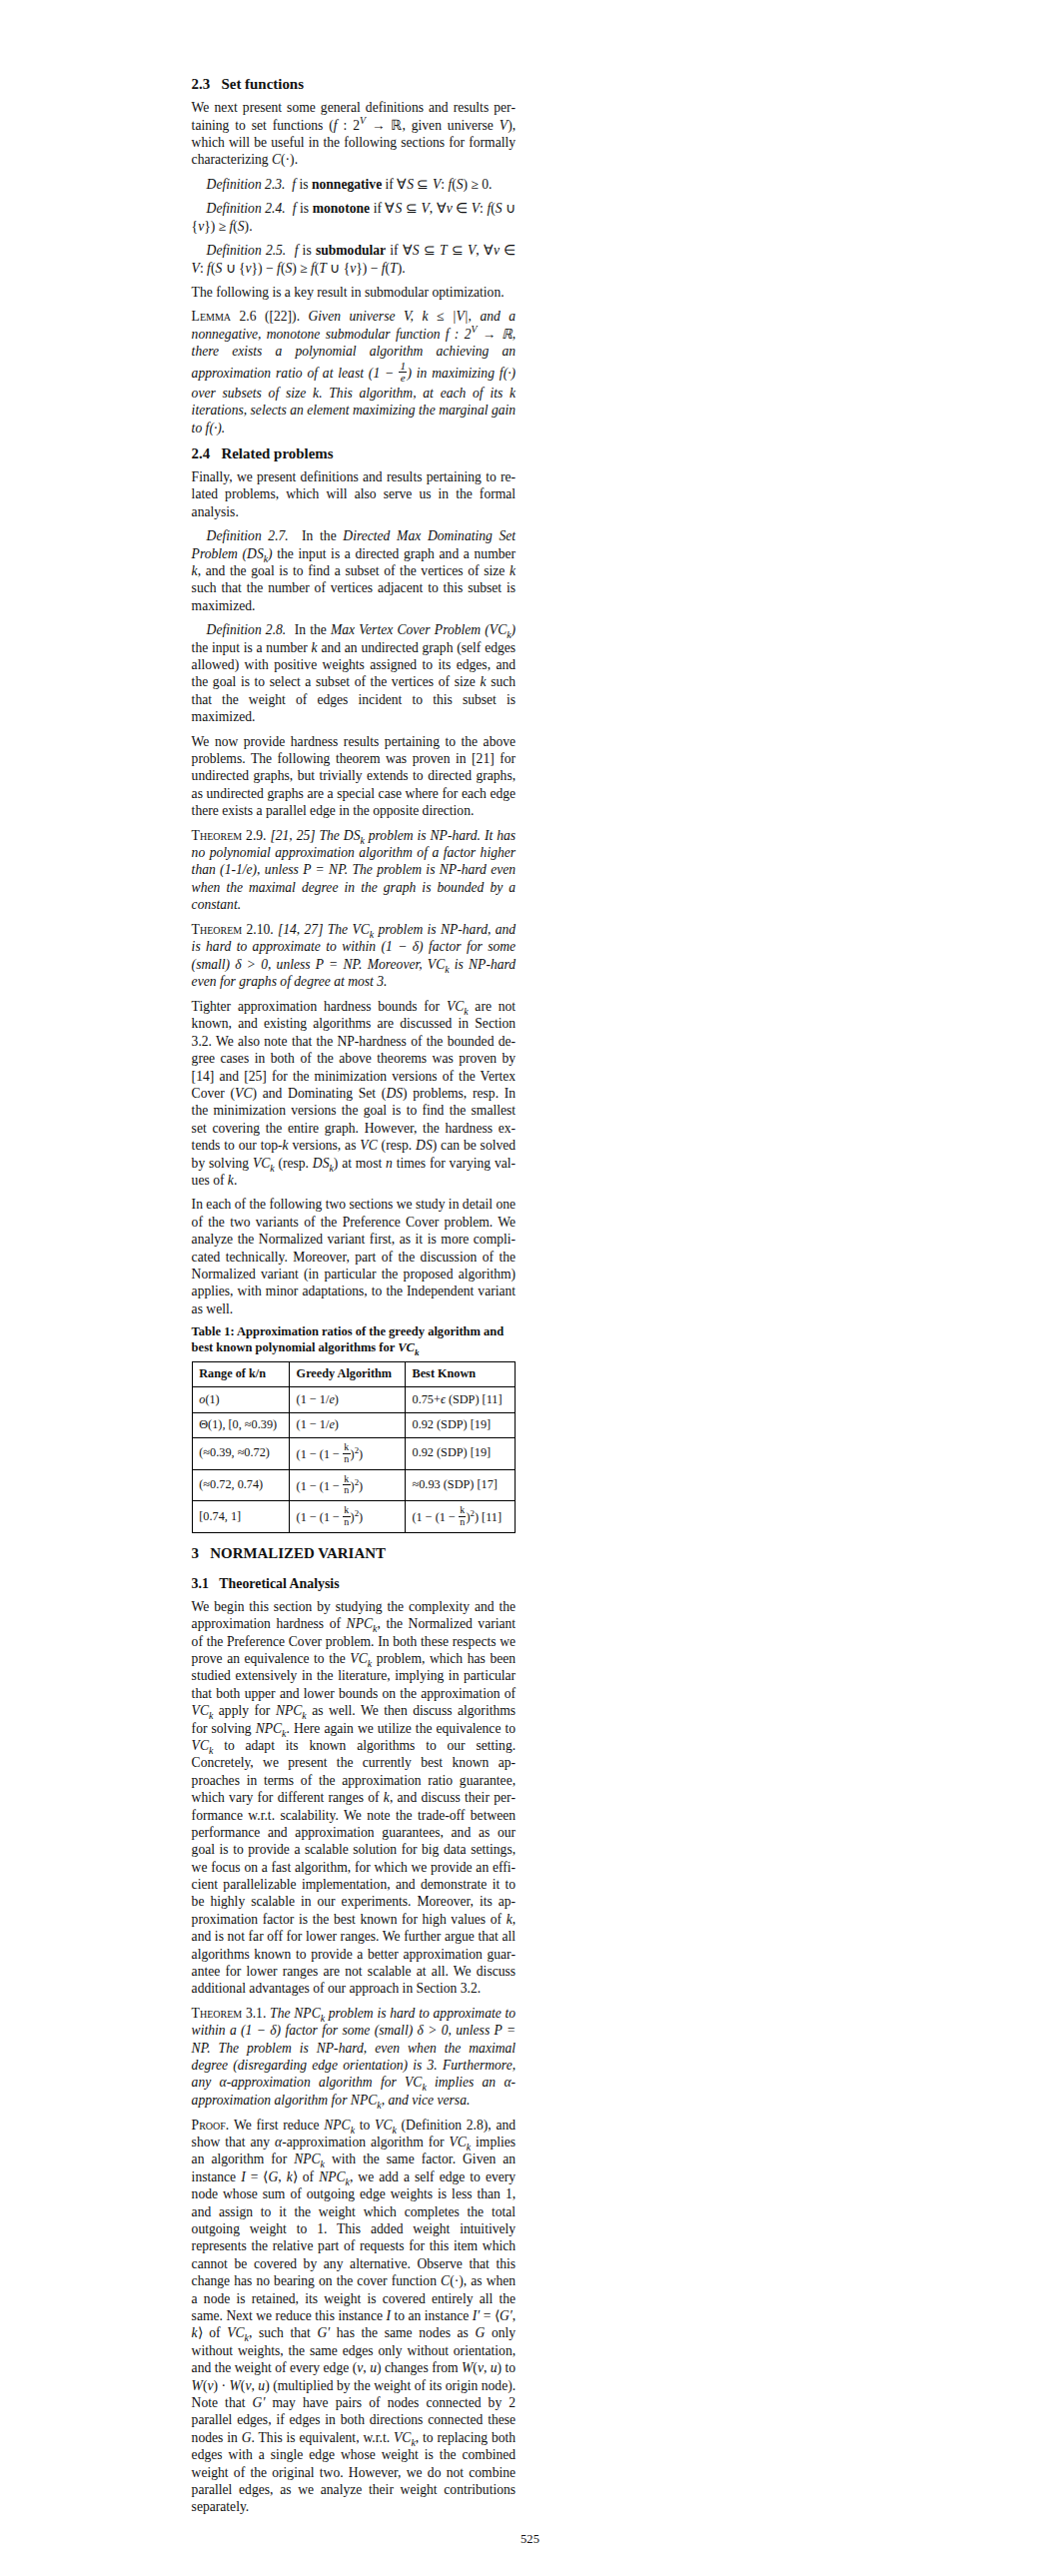2.3 Set functions
We next present some general definitions and results pertaining to set functions (f : 2V → ℝ, given universe V), which will be useful in the following sections for formally characterizing C(·).
Definition 2.3. f is nonnegative if ∀S ⊆ V: f(S) ≥ 0.
Definition 2.4. f is monotone if ∀S ⊆ V, ∀v ∈ V: f(S ∪ {v}) ≥ f(S).
Definition 2.5. f is submodular if ∀S ⊆ T ⊆ V, ∀v ∈ V: f(S ∪ {v}) − f(S) ≥ f(T ∪ {v}) − f(T).
The following is a key result in submodular optimization.
Lemma 2.6 ([22]). Given universe V, k ≤ |V|, and a nonnegative, monotone submodular function f : 2V → ℝ, there exists a polynomial algorithm achieving an approximation ratio of at least (1 − 1 e) in maximizing f(·) over subsets of size k. This algorithm, at each of its k iterations, selects an element maximizing the marginal gain to f(·).
2.4 Related problems
Finally, we present definitions and results pertaining to related problems, which will also serve us in the formal analysis.
Definition 2.7. In the Directed Max Dominating Set Problem (DSk) the input is a directed graph and a number k, and the goal is to find a subset of the vertices of size k such that the number of vertices adjacent to this subset is maximized.
Definition 2.8. In the Max Vertex Cover Problem (VCk) the input is a number k and an undirected graph (self edges allowed) with positive weights assigned to its edges, and the goal is to select a subset of the vertices of size k such that the weight of edges incident to this subset is maximized.
We now provide hardness results pertaining to the above problems. The following theorem was proven in [21] for undirected graphs, but trivially extends to directed graphs, as undirected graphs are a special case where for each edge there exists a parallel edge in the opposite direction.
Theorem 2.9. [21, 25] The DSk problem is NP-hard. It has no polynomial approximation algorithm of a factor higher than (1-1/e), unless P = NP. The problem is NP-hard even when the maximal degree in the graph is bounded by a constant.
Theorem 2.10. [14, 27] The VCk problem is NP-hard, and is hard to approximate to within (1 − δ) factor for some (small) δ > 0, unless P = NP. Moreover, VCk is NP-hard even for graphs of degree at most 3.
Tighter approximation hardness bounds for VCk are not known, and existing algorithms are discussed in Section 3.2. We also note that the NP-hardness of the bounded degree cases in both of the above theorems was proven by [14] and [25] for the minimization versions of the Vertex Cover (VC) and Dominating Set (DS) problems, resp. In the minimization versions the goal is to find the smallest set covering the entire graph. However, the hardness extends to our top-k versions, as VC (resp. DS) can be solved by solving VCk (resp. DSk) at most n times for varying values of k.
In each of the following two sections we study in detail one of the two variants of the Preference Cover problem. We analyze the Normalized variant first, as it is more complicated technically. Moreover, part of the discussion of the Normalized variant (in particular the proposed algorithm) applies, with minor adaptations, to the Independent variant as well.
Table 1: Approximation ratios of the greedy algorithm and best known polynomial algorithms for VCk
| Range of k/n | Greedy Algorithm | Best Known |
| --- | --- | --- |
| o (1) | (1 − 1/ e ) | 0.75+ ϵ (SDP) [11] |
| Θ(1), [0, ≈0.39) | (1 − 1/ e ) | 0.92 (SDP) [19] |
| (≈0.39, ≈0.72) | (1 − (1 − k n ) 2 ) | 0.92 (SDP) [19] |
| (≈0.72, 0.74) | (1 − (1 − k n ) 2 ) | ≈0.93 (SDP) [17] |
| [0.74, 1] | (1 − (1 − k n ) 2 ) | (1 − (1 − k n ) 2 ) [11] |
3 NORMALIZED VARIANT
3.1 Theoretical Analysis
We begin this section by studying the complexity and the approximation hardness of NPCk, the Normalized variant of the Preference Cover problem. In both these respects we prove an equivalence to the VCk problem, which has been studied extensively in the literature, implying in particular that both upper and lower bounds on the approximation of VCk apply for NPCk as well. We then discuss algorithms for solving NPCk. Here again we utilize the equivalence to VCk to adapt its known algorithms to our setting. Concretely, we present the currently best known approaches in terms of the approximation ratio guarantee, which vary for different ranges of k, and discuss their performance w.r.t. scalability. We note the trade-off between performance and approximation guarantees, and as our goal is to provide a scalable solution for big data settings, we focus on a fast algorithm, for which we provide an efficient parallelizable implementation, and demonstrate it to be highly scalable in our experiments. Moreover, its approximation factor is the best known for high values of k, and is not far off for lower ranges. We further argue that all algorithms known to provide a better approximation guarantee for lower ranges are not scalable at all. We discuss additional advantages of our approach in Section 3.2.
Theorem 3.1. The NPCk problem is hard to approximate to within a (1 − δ) factor for some (small) δ > 0, unless P = NP. The problem is NP-hard, even when the maximal degree (disregarding edge orientation) is 3. Furthermore, any α-approximation algorithm for VCk implies an α-approximation algorithm for NPCk, and vice versa.
Proof. We first reduce NPCk to VCk (Definition 2.8), and show that any α-approximation algorithm for VCk implies an algorithm for NPCk with the same factor. Given an instance I = ⟨G, k⟩ of NPCk, we add a self edge to every node whose sum of outgoing edge weights is less than 1, and assign to it the weight which completes the total outgoing weight to 1. This added weight intuitively represents the relative part of requests for this item which cannot be covered by any alternative. Observe that this change has no bearing on the cover function C(·), as when a node is retained, its weight is covered entirely all the same. Next we reduce this instance I to an instance I′ = ⟨G′, k⟩ of VCk, such that G′ has the same nodes as G only without weights, the same edges only without orientation, and the weight of every edge (v, u) changes from W(v, u) to W(v) · W(v, u) (multiplied by the weight of its origin node). Note that G′ may have pairs of nodes connected by 2 parallel edges, if edges in both directions connected these nodes in G. This is equivalent, w.r.t. VCk, to replacing both edges with a single edge whose weight is the combined weight of the original two. However, we do not combine parallel edges, as we analyze their weight contributions separately.
525